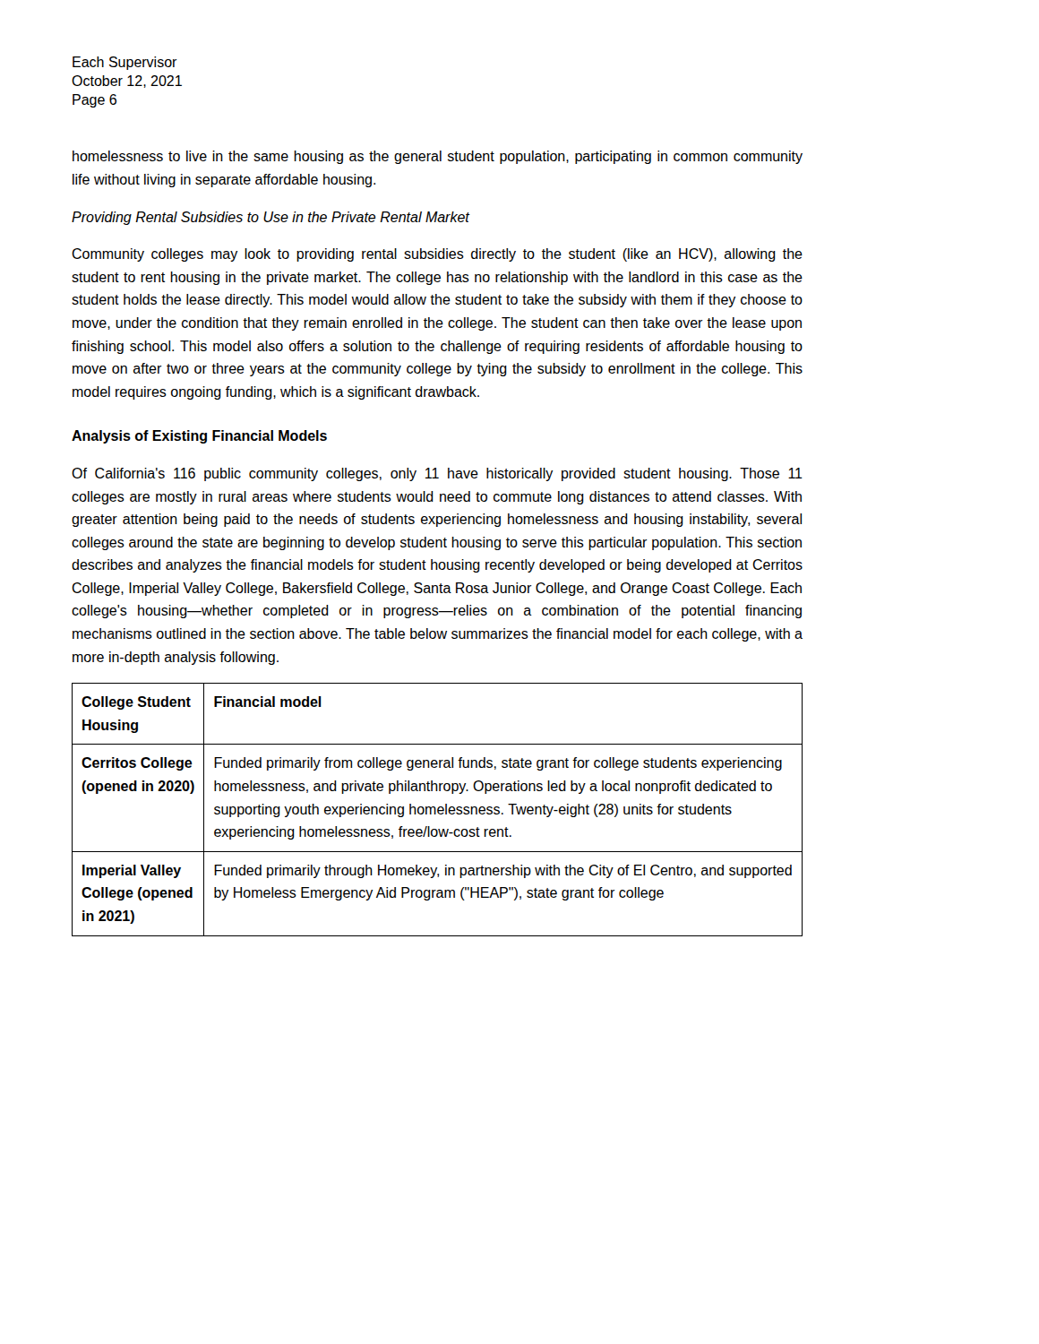Each Supervisor
October 12, 2021
Page 6
homelessness to live in the same housing as the general student population, participating in common community life without living in separate affordable housing.
Providing Rental Subsidies to Use in the Private Rental Market
Community colleges may look to providing rental subsidies directly to the student (like an HCV), allowing the student to rent housing in the private market. The college has no relationship with the landlord in this case as the student holds the lease directly. This model would allow the student to take the subsidy with them if they choose to move, under the condition that they remain enrolled in the college. The student can then take over the lease upon finishing school. This model also offers a solution to the challenge of requiring residents of affordable housing to move on after two or three years at the community college by tying the subsidy to enrollment in the college. This model requires ongoing funding, which is a significant drawback.
Analysis of Existing Financial Models
Of California's 116 public community colleges, only 11 have historically provided student housing. Those 11 colleges are mostly in rural areas where students would need to commute long distances to attend classes. With greater attention being paid to the needs of students experiencing homelessness and housing instability, several colleges around the state are beginning to develop student housing to serve this particular population. This section describes and analyzes the financial models for student housing recently developed or being developed at Cerritos College, Imperial Valley College, Bakersfield College, Santa Rosa Junior College, and Orange Coast College. Each college's housing—whether completed or in progress—relies on a combination of the potential financing mechanisms outlined in the section above. The table below summarizes the financial model for each college, with a more in-depth analysis following.
| College Student Housing | Financial model |
| --- | --- |
| Cerritos College (opened in 2020) | Funded primarily from college general funds, state grant for college students experiencing homelessness, and private philanthropy. Operations led by a local nonprofit dedicated to supporting youth experiencing homelessness. Twenty-eight (28) units for students experiencing homelessness, free/low-cost rent. |
| Imperial Valley College (opened in 2021) | Funded primarily through Homekey, in partnership with the City of El Centro, and supported by Homeless Emergency Aid Program ("HEAP"), state grant for college |